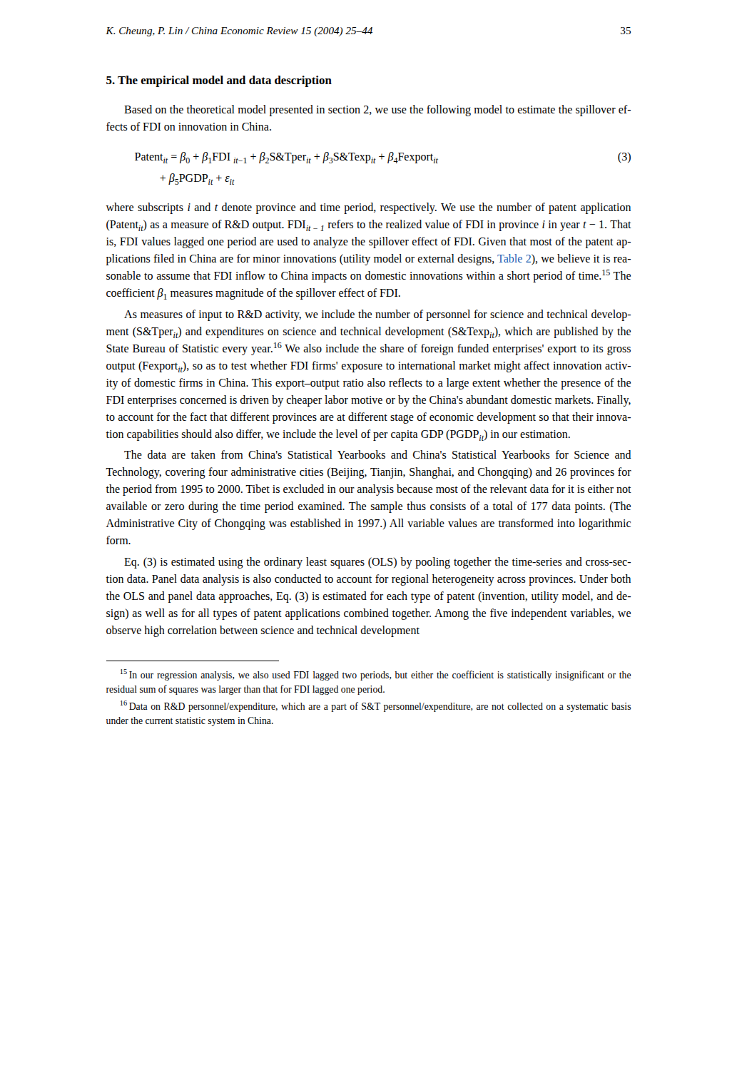K. Cheung, P. Lin / China Economic Review 15 (2004) 25–44 35
5. The empirical model and data description
Based on the theoretical model presented in section 2, we use the following model to estimate the spillover effects of FDI on innovation in China.
Patentit = β0 + β1FDI it−1 + β2S&Tperit + β3S&Texpit + β4Fexportit + β5PGDPit + εit
(3)
where subscripts i and t denote province and time period, respectively. We use the number of patent application (Patentit) as a measure of R&D output. FDIit − 1 refers to the realized value of FDI in province i in year t − 1. That is, FDI values lagged one period are used to analyze the spillover effect of FDI. Given that most of the patent applications filed in China are for minor innovations (utility model or external designs, Table 2), we believe it is reasonable to assume that FDI inflow to China impacts on domestic innovations within a short period of time.15 The coefficient β1 measures magnitude of the spillover effect of FDI.
As measures of input to R&D activity, we include the number of personnel for science and technical development (S&Tperit) and expenditures on science and technical development (S&Texpit), which are published by the State Bureau of Statistic every year.16 We also include the share of foreign funded enterprises' export to its gross output (Fexportit), so as to test whether FDI firms' exposure to international market might affect innovation activity of domestic firms in China. This export–output ratio also reflects to a large extent whether the presence of the FDI enterprises concerned is driven by cheaper labor motive or by the China's abundant domestic markets. Finally, to account for the fact that different provinces are at different stage of economic development so that their innovation capabilities should also differ, we include the level of per capita GDP (PGDPit) in our estimation.
The data are taken from China's Statistical Yearbooks and China's Statistical Yearbooks for Science and Technology, covering four administrative cities (Beijing, Tianjin, Shanghai, and Chongqing) and 26 provinces for the period from 1995 to 2000. Tibet is excluded in our analysis because most of the relevant data for it is either not available or zero during the time period examined. The sample thus consists of a total of 177 data points. (The Administrative City of Chongqing was established in 1997.) All variable values are transformed into logarithmic form.
Eq. (3) is estimated using the ordinary least squares (OLS) by pooling together the time-series and cross-section data. Panel data analysis is also conducted to account for regional heterogeneity across provinces. Under both the OLS and panel data approaches, Eq. (3) is estimated for each type of patent (invention, utility model, and design) as well as for all types of patent applications combined together. Among the five independent variables, we observe high correlation between science and technical development
15In our regression analysis, we also used FDI lagged two periods, but either the coefficient is statistically insignificant or the residual sum of squares was larger than that for FDI lagged one period.
16Data on R&D personnel/expenditure, which are a part of S&T personnel/expenditure, are not collected on a systematic basis under the current statistic system in China.